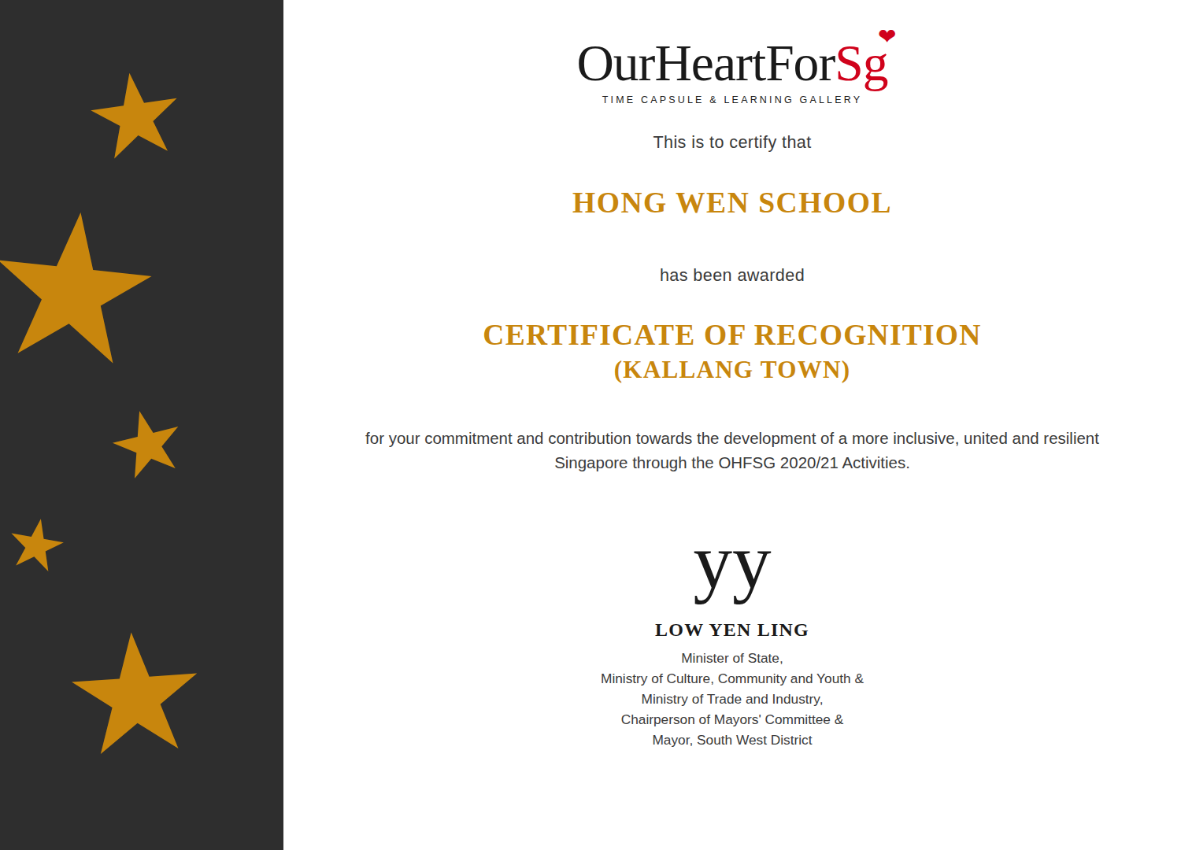★ ★ ★ ★ ★
OurHeartForSg❤
Time Capsule & Learning Gallery
This is to certify that
Hong Wen School
has been awarded
Certificate of Recognition (Kallang Town)
for your commitment and contribution towards the development of a more inclusive, united and resilient Singapore through the OHFSG 2020/21 Activities.
yy
Low Yen Ling
Minister of State, Ministry of Culture, Community and Youth & Ministry of Trade and Industry, Chairperson of Mayors' Committee & Mayor, South West District